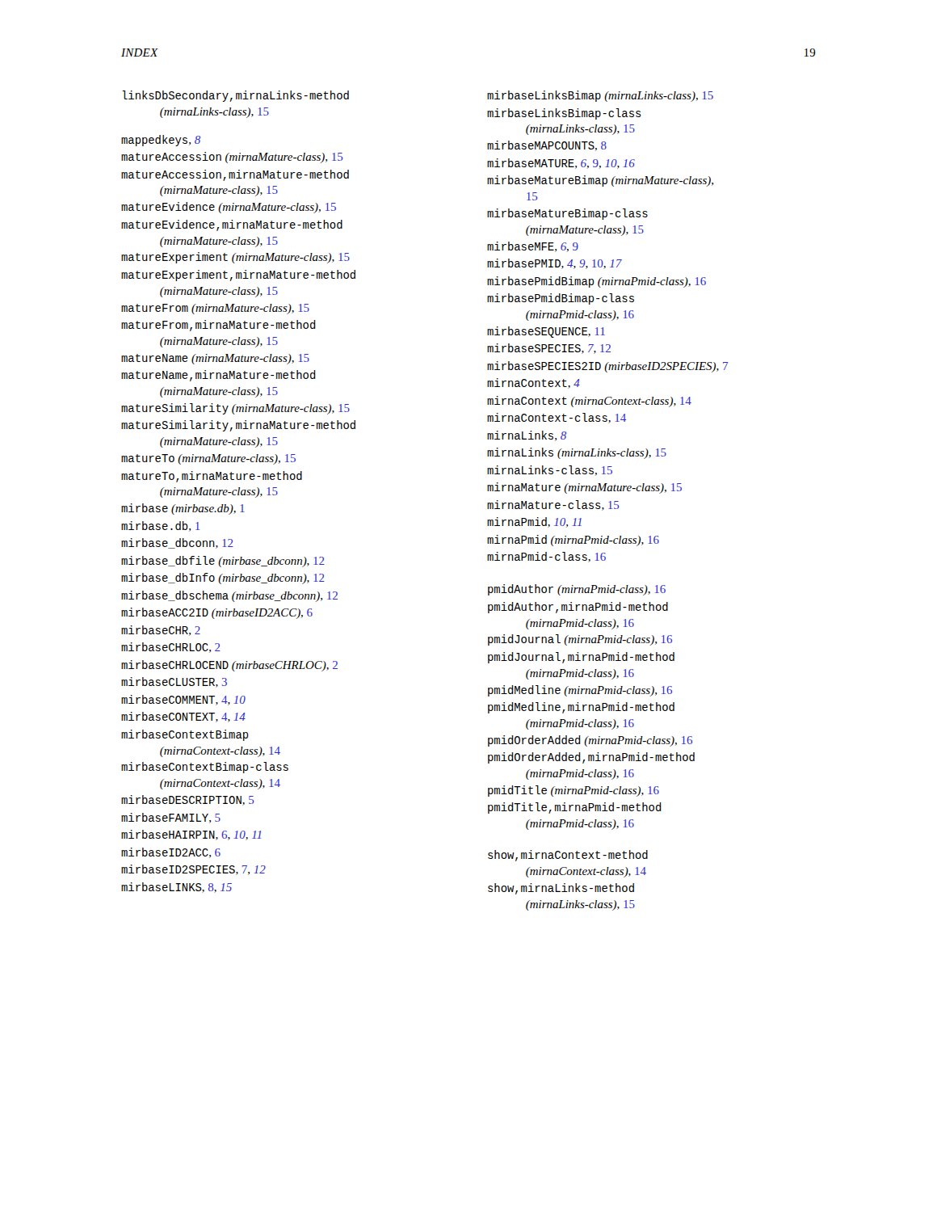INDEX 19
linksDbSecondary,mirnaLinks-method(mirnaLinks-class), 15
mappedkeys, 8
matureAccession (mirnaMature-class), 15
matureAccession,mirnaMature-method(mirnaMature-class), 15
matureEvidence (mirnaMature-class), 15
matureEvidence,mirnaMature-method(mirnaMature-class), 15
matureExperiment (mirnaMature-class), 15
matureExperiment,mirnaMature-method(mirnaMature-class), 15
matureFrom (mirnaMature-class), 15
matureFrom,mirnaMature-method(mirnaMature-class), 15
matureName (mirnaMature-class), 15
matureName,mirnaMature-method(mirnaMature-class), 15
matureSimilarity (mirnaMature-class), 15
matureSimilarity,mirnaMature-method(mirnaMature-class), 15
matureTo (mirnaMature-class), 15
matureTo,mirnaMature-method(mirnaMature-class), 15
mirbase (mirbase.db), 1
mirbase.db, 1
mirbase_dbconn, 12
mirbase_dbfile (mirbase_dbconn), 12
mirbase_dbInfo (mirbase_dbconn), 12
mirbase_dbschema (mirbase_dbconn), 12
mirbaseACC2ID (mirbaseID2ACC), 6
mirbaseCHR, 2
mirbaseCHRLOC, 2
mirbaseCHRLOCEND (mirbaseCHRLOC), 2
mirbaseCLUSTER, 3
mirbaseCOMMENT, 4, 10
mirbaseCONTEXT, 4, 14
mirbaseContextBimap(mirnaContext-class), 14
mirbaseContextBimap-class(mirnaContext-class), 14
mirbaseDESCRIPTION, 5
mirbaseFAMILY, 5
mirbaseHAIRPIN, 6, 10, 11
mirbaseID2ACC, 6
mirbaseID2SPECIES, 7, 12
mirbaseLINKS, 8, 15
mirbaseLinksBimap (mirnaLinks-class), 15
mirbaseLinksBimap-class(mirnaLinks-class), 15
mirbaseMAPCOUNTS, 8
mirbaseMATURE, 6, 9, 10, 16
mirbaseMatureBimap (mirnaMature-class),15
mirbaseMatureBimap-class(mirnaMature-class), 15
mirbaseMFE, 6, 9
mirbasePMID, 4, 9, 10, 17
mirbasePmidBimap (mirnaPmid-class), 16
mirbasePmidBimap-class(mirnaPmid-class), 16
mirbaseSEQUENCE, 11
mirbaseSPECIES, 7, 12
mirbaseSPECIES2ID (mirbaseID2SPECIES), 7
mirnaContext, 4
mirnaContext (mirnaContext-class), 14
mirnaContext-class, 14
mirnaLinks, 8
mirnaLinks (mirnaLinks-class), 15
mirnaLinks-class, 15
mirnaMature (mirnaMature-class), 15
mirnaMature-class, 15
mirnaPmid, 10, 11
mirnaPmid (mirnaPmid-class), 16
mirnaPmid-class, 16
pmidAuthor (mirnaPmid-class), 16
pmidAuthor,mirnaPmid-method(mirnaPmid-class), 16
pmidJournal (mirnaPmid-class), 16
pmidJournal,mirnaPmid-method(mirnaPmid-class), 16
pmidMedline (mirnaPmid-class), 16
pmidMedline,mirnaPmid-method(mirnaPmid-class), 16
pmidOrderAdded (mirnaPmid-class), 16
pmidOrderAdded,mirnaPmid-method(mirnaPmid-class), 16
pmidTitle (mirnaPmid-class), 16
pmidTitle,mirnaPmid-method(mirnaPmid-class), 16
show,mirnaContext-method(mirnaContext-class), 14
show,mirnaLinks-method(mirnaLinks-class), 15